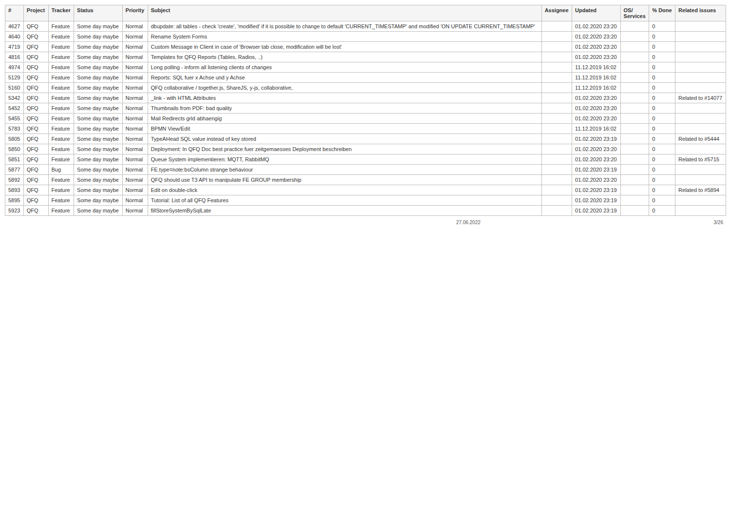| # | Project | Tracker | Status | Priority | Subject | Assignee | Updated | OS/ Services | % Done | Related issues |
| --- | --- | --- | --- | --- | --- | --- | --- | --- | --- | --- |
| 4627 | QFQ | Feature | Some day maybe | Normal | dbupdate: all tables - check 'create', 'modified' if it is possible to change to default 'CURRENT_TIMESTAMP' and modified 'ON UPDATE CURRENT_TIMESTAMP' | | 01.02.2020 23:20 | | 0 | |
| 4640 | QFQ | Feature | Some day maybe | Normal | Rename System Forms | | 01.02.2020 23:20 | | 0 | |
| 4719 | QFQ | Feature | Some day maybe | Normal | Custom Message in Client in case of 'Browser tab close, modification will be lost' | | 01.02.2020 23:20 | | 0 | |
| 4816 | QFQ | Feature | Some day maybe | Normal | Templates for QFQ Reports (Tables, Radios, ..) | | 01.02.2020 23:20 | | 0 | |
| 4974 | QFQ | Feature | Some day maybe | Normal | Long polling - inform all listening clients of changes | | 11.12.2019 16:02 | | 0 | |
| 5129 | QFQ | Feature | Some day maybe | Normal | Reports: SQL fuer x Achse und y Achse | | 11.12.2019 16:02 | | 0 | |
| 5160 | QFQ | Feature | Some day maybe | Normal | QFQ collaborative / together.js, ShareJS, y-js, collaborative, | | 11.12.2019 16:02 | | 0 | |
| 5342 | QFQ | Feature | Some day maybe | Normal | _link - with HTML Attributes | | 01.02.2020 23:20 | | 0 | Related to #14077 |
| 5452 | QFQ | Feature | Some day maybe | Normal | Thumbnails from PDF: bad quality | | 01.02.2020 23:20 | | 0 | |
| 5455 | QFQ | Feature | Some day maybe | Normal | Mail Redirects grld abhaengig | | 01.02.2020 23:20 | | 0 | |
| 5783 | QFQ | Feature | Some day maybe | Normal | BPMN View/Edit | | 11.12.2019 16:02 | | 0 | |
| 5805 | QFQ | Feature | Some day maybe | Normal | TypeAHead SQL value instead of key stored | | 01.02.2020 23:19 | | 0 | Related to #5444 |
| 5850 | QFQ | Feature | Some day maybe | Normal | Deployment: In QFQ Doc best practice fuer zeitgemaesses Deployment beschreiben | | 01.02.2020 23:20 | | 0 | |
| 5851 | QFQ | Feature | Some day maybe | Normal | Queue System implementieren: MQTT, RabbitMQ | | 01.02.2020 23:20 | | 0 | Related to #5715 |
| 5877 | QFQ | Bug | Some day maybe | Normal | FE.type=note:bsColumn strange behaviour | | 01.02.2020 23:19 | | 0 | |
| 5892 | QFQ | Feature | Some day maybe | Normal | QFQ should use T3 API to manipulate FE GROUP membership | | 01.02.2020 23:20 | | 0 | |
| 5893 | QFQ | Feature | Some day maybe | Normal | Edit on double-click | | 01.02.2020 23:19 | | 0 | Related to #5894 |
| 5895 | QFQ | Feature | Some day maybe | Normal | Tutorial: List of all QFQ Features | | 01.02.2020 23:19 | | 0 | |
| 5923 | QFQ | Feature | Some day maybe | Normal | fillStoreSystemBySqlLate | | 01.02.2020 23:19 | | 0 | |
| 27.06.2022 | 3/26 |